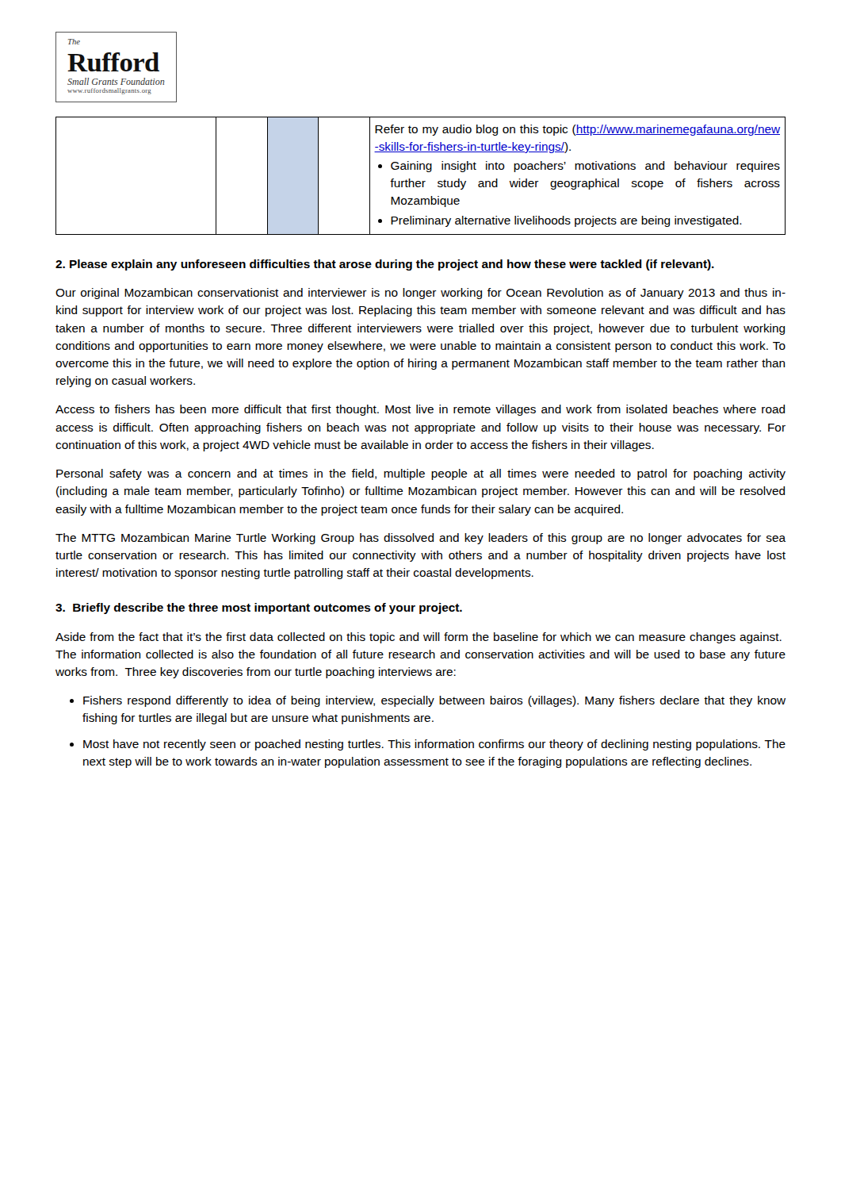The Rufford Small Grants Foundation www.ruffordsmallgrants.org
| | | | | Refer to my audio blog on this topic ( http://www.marinemegafauna.org/new-skills-for-fishers-in-turtle-key-rings/ ). Gaining insight into poachers’ motivations and behaviour requires further study and wider geographical scope of fishers across Mozambique Preliminary alternative livelihoods projects are being investigated. |
2. Please explain any unforeseen difficulties that arose during the project and how these were tackled (if relevant).
Our original Mozambican conservationist and interviewer is no longer working for Ocean Revolution as of January 2013 and thus in-kind support for interview work of our project was lost. Replacing this team member with someone relevant and was difficult and has taken a number of months to secure. Three different interviewers were trialled over this project, however due to turbulent working conditions and opportunities to earn more money elsewhere, we were unable to maintain a consistent person to conduct this work. To overcome this in the future, we will need to explore the option of hiring a permanent Mozambican staff member to the team rather than relying on casual workers.
Access to fishers has been more difficult that first thought. Most live in remote villages and work from isolated beaches where road access is difficult. Often approaching fishers on beach was not appropriate and follow up visits to their house was necessary. For continuation of this work, a project 4WD vehicle must be available in order to access the fishers in their villages.
Personal safety was a concern and at times in the field, multiple people at all times were needed to patrol for poaching activity (including a male team member, particularly Tofinho) or fulltime Mozambican project member. However this can and will be resolved easily with a fulltime Mozambican member to the project team once funds for their salary can be acquired.
The MTTG Mozambican Marine Turtle Working Group has dissolved and key leaders of this group are no longer advocates for sea turtle conservation or research. This has limited our connectivity with others and a number of hospitality driven projects have lost interest/ motivation to sponsor nesting turtle patrolling staff at their coastal developments.
3. Briefly describe the three most important outcomes of your project.
Aside from the fact that it’s the first data collected on this topic and will form the baseline for which we can measure changes against. The information collected is also the foundation of all future research and conservation activities and will be used to base any future works from. Three key discoveries from our turtle poaching interviews are:
Fishers respond differently to idea of being interview, especially between bairos (villages). Many fishers declare that they know fishing for turtles are illegal but are unsure what punishments are.
Most have not recently seen or poached nesting turtles. This information confirms our theory of declining nesting populations. The next step will be to work towards an in-water population assessment to see if the foraging populations are reflecting declines.